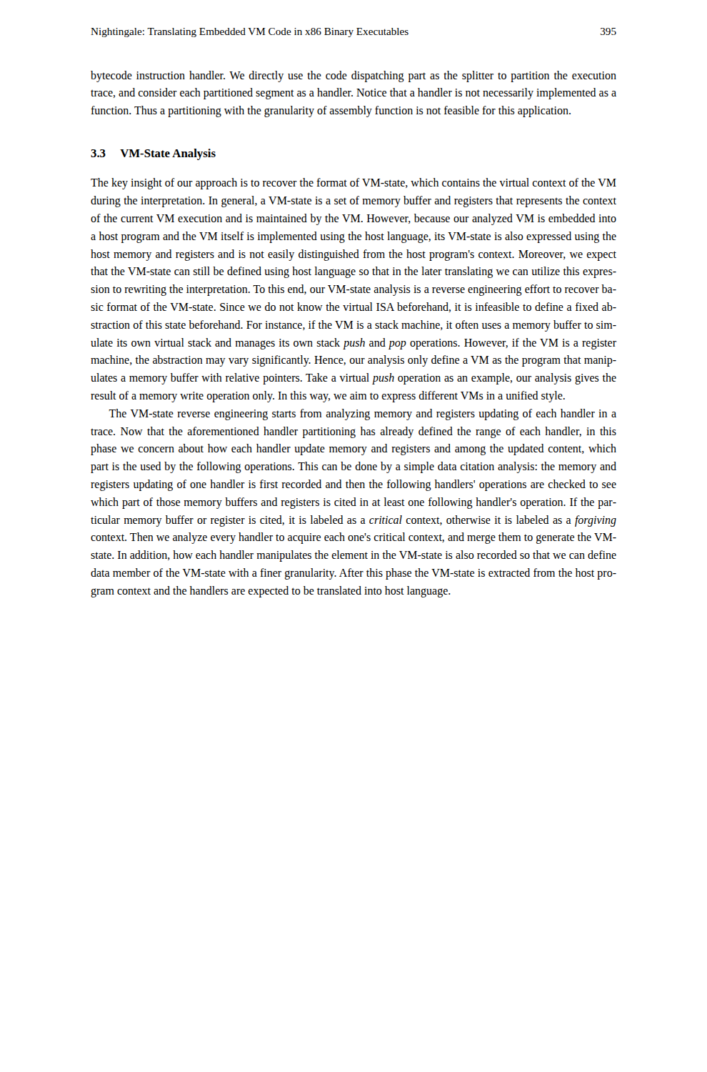Nightingale: Translating Embedded VM Code in x86 Binary Executables 395
bytecode instruction handler. We directly use the code dispatching part as the splitter to partition the execution trace, and consider each partitioned segment as a handler. Notice that a handler is not necessarily implemented as a function. Thus a partitioning with the granularity of assembly function is not feasible for this application.
3.3 VM-State Analysis
The key insight of our approach is to recover the format of VM-state, which contains the virtual context of the VM during the interpretation. In general, a VM-state is a set of memory buffer and registers that represents the context of the current VM execution and is maintained by the VM. However, because our analyzed VM is embedded into a host program and the VM itself is implemented using the host language, its VM-state is also expressed using the host memory and registers and is not easily distinguished from the host program's context. Moreover, we expect that the VM-state can still be defined using host language so that in the later translating we can utilize this expression to rewriting the interpretation. To this end, our VM-state analysis is a reverse engineering effort to recover basic format of the VM-state. Since we do not know the virtual ISA beforehand, it is infeasible to define a fixed abstraction of this state beforehand. For instance, if the VM is a stack machine, it often uses a memory buffer to simulate its own virtual stack and manages its own stack push and pop operations. However, if the VM is a register machine, the abstraction may vary significantly. Hence, our analysis only define a VM as the program that manipulates a memory buffer with relative pointers. Take a virtual push operation as an example, our analysis gives the result of a memory write operation only. In this way, we aim to express different VMs in a unified style.
The VM-state reverse engineering starts from analyzing memory and registers updating of each handler in a trace. Now that the aforementioned handler partitioning has already defined the range of each handler, in this phase we concern about how each handler update memory and registers and among the updated content, which part is the used by the following operations. This can be done by a simple data citation analysis: the memory and registers updating of one handler is first recorded and then the following handlers' operations are checked to see which part of those memory buffers and registers is cited in at least one following handler's operation. If the particular memory buffer or register is cited, it is labeled as a critical context, otherwise it is labeled as a forgiving context. Then we analyze every handler to acquire each one's critical context, and merge them to generate the VM-state. In addition, how each handler manipulates the element in the VM-state is also recorded so that we can define data member of the VM-state with a finer granularity. After this phase the VM-state is extracted from the host program context and the handlers are expected to be translated into host language.